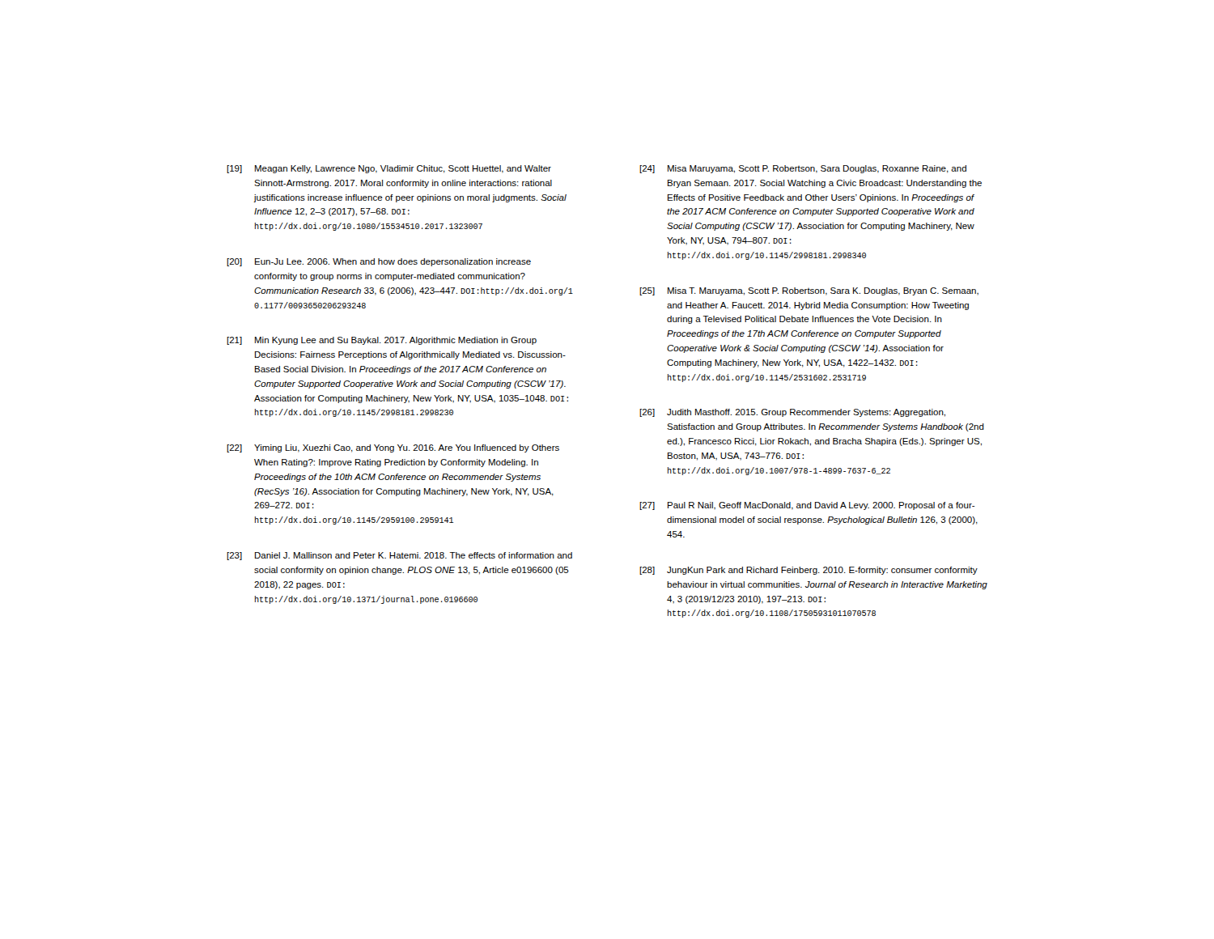[19]
Meagan Kelly, Lawrence Ngo, Vladimir Chituc, Scott Huettel, and Walter Sinnott-Armstrong. 2017. Moral conformity in online interactions: rational justifications increase influence of peer opinions on moral judgments. Social Influence 12, 2–3 (2017), 57–68. DOI:
http://dx.doi.org/10.1080/15534510.2017.1323007
[20]
Eun-Ju Lee. 2006. When and how does depersonalization increase conformity to group norms in computer-mediated communication? Communication Research 33, 6 (2006), 423–447. DOI: http://dx.doi.org/10.1177/0093650206293248
[21]
Min Kyung Lee and Su Baykal. 2017. Algorithmic Mediation in Group Decisions: Fairness Perceptions of Algorithmically Mediated vs. Discussion-Based Social Division. In Proceedings of the 2017 ACM Conference on Computer Supported Cooperative Work and Social Computing (CSCW ’17). Association for Computing Machinery, New York, NY, USA, 1035–1048. DOI:
http://dx.doi.org/10.1145/2998181.2998230
[22]
Yiming Liu, Xuezhi Cao, and Yong Yu. 2016. Are You Influenced by Others When Rating?: Improve Rating Prediction by Conformity Modeling. In Proceedings of the 10th ACM Conference on Recommender Systems (RecSys ’16). Association for Computing Machinery, New York, NY, USA, 269–272. DOI:
http://dx.doi.org/10.1145/2959100.2959141
[23]
Daniel J. Mallinson and Peter K. Hatemi. 2018. The effects of information and social conformity on opinion change. PLOS ONE 13, 5, Article e0196600 (05 2018), 22 pages. DOI:
http://dx.doi.org/10.1371/journal.pone.0196600
[24]
Misa Maruyama, Scott P. Robertson, Sara Douglas, Roxanne Raine, and Bryan Semaan. 2017. Social Watching a Civic Broadcast: Understanding the Effects of Positive Feedback and Other Users’ Opinions. In Proceedings of the 2017 ACM Conference on Computer Supported Cooperative Work and Social Computing (CSCW ’17). Association for Computing Machinery, New York, NY, USA, 794–807. DOI:
http://dx.doi.org/10.1145/2998181.2998340
[25]
Misa T. Maruyama, Scott P. Robertson, Sara K. Douglas, Bryan C. Semaan, and Heather A. Faucett. 2014. Hybrid Media Consumption: How Tweeting during a Televised Political Debate Influences the Vote Decision. In Proceedings of the 17th ACM Conference on Computer Supported Cooperative Work & Social Computing (CSCW ’14). Association for Computing Machinery, New York, NY, USA, 1422–1432. DOI:
http://dx.doi.org/10.1145/2531602.2531719
[26]
Judith Masthoff. 2015. Group Recommender Systems: Aggregation, Satisfaction and Group Attributes. In Recommender Systems Handbook (2nd ed.), Francesco Ricci, Lior Rokach, and Bracha Shapira (Eds.). Springer US, Boston, MA, USA, 743–776. DOI:
http://dx.doi.org/10.1007/978-1-4899-7637-6_22
[27]
Paul R Nail, Geoff MacDonald, and David A Levy. 2000. Proposal of a four-dimensional model of social response. Psychological Bulletin 126, 3 (2000), 454.
[28]
JungKun Park and Richard Feinberg. 2010. E-formity: consumer conformity behaviour in virtual communities. Journal of Research in Interactive Marketing 4, 3 (2019/12/23 2010), 197–213. DOI:
http://dx.doi.org/10.1108/17505931011070578